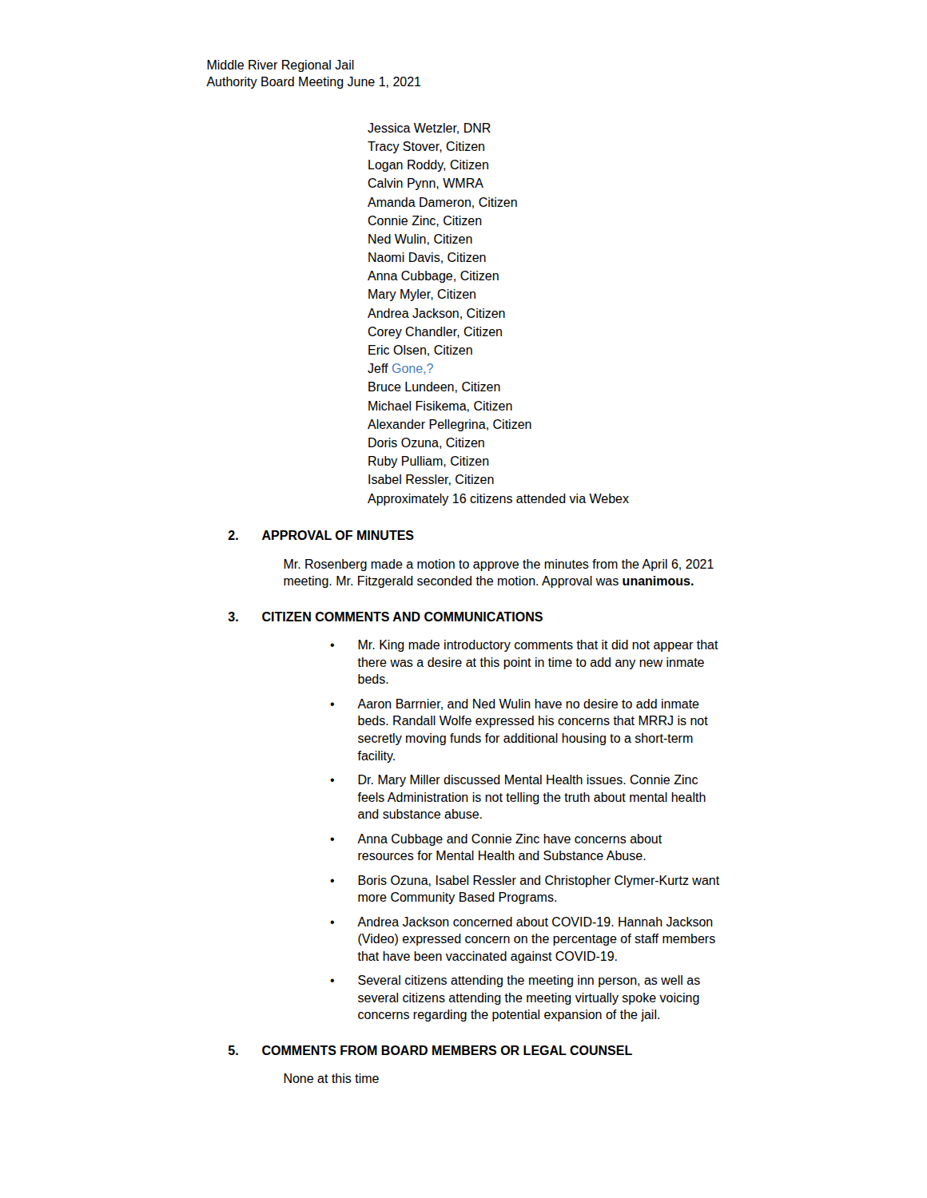Middle River Regional Jail
Authority Board Meeting June 1, 2021
Jessica Wetzler, DNR
Tracy Stover, Citizen
Logan Roddy, Citizen
Calvin Pynn, WMRA
Amanda Dameron, Citizen
Connie Zinc, Citizen
Ned Wulin, Citizen
Naomi Davis, Citizen
Anna Cubbage, Citizen
Mary Myler, Citizen
Andrea Jackson, Citizen
Corey Chandler, Citizen
Eric Olsen, Citizen
Jeff Gone,?
Bruce Lundeen, Citizen
Michael Fisikema, Citizen
Alexander Pellegrina, Citizen
Doris Ozuna, Citizen
Ruby Pulliam, Citizen
Isabel Ressler, Citizen
Approximately 16 citizens attended via Webex
2.
APPROVAL OF MINUTES
Mr. Rosenberg made a motion to approve the minutes from the April 6, 2021 meeting. Mr. Fitzgerald seconded the motion. Approval was unanimous.
3.
CITIZEN COMMENTS AND COMMUNICATIONS
Mr. King made introductory comments that it did not appear that there was a desire at this point in time to add any new inmate beds.
Aaron Barrnier, and Ned Wulin have no desire to add inmate beds. Randall Wolfe expressed his concerns that MRRJ is not secretly moving funds for additional housing to a short-term facility.
Dr. Mary Miller discussed Mental Health issues. Connie Zinc feels Administration is not telling the truth about mental health and substance abuse.
Anna Cubbage and Connie Zinc have concerns about resources for Mental Health and Substance Abuse.
Boris Ozuna, Isabel Ressler and Christopher Clymer-Kurtz want more Community Based Programs.
Andrea Jackson concerned about COVID-19. Hannah Jackson (Video) expressed concern on the percentage of staff members that have been vaccinated against COVID-19.
Several citizens attending the meeting inn person, as well as several citizens attending the meeting virtually spoke voicing concerns regarding the potential expansion of the jail.
5.
COMMENTS FROM BOARD MEMBERS OR LEGAL COUNSEL
None at this time